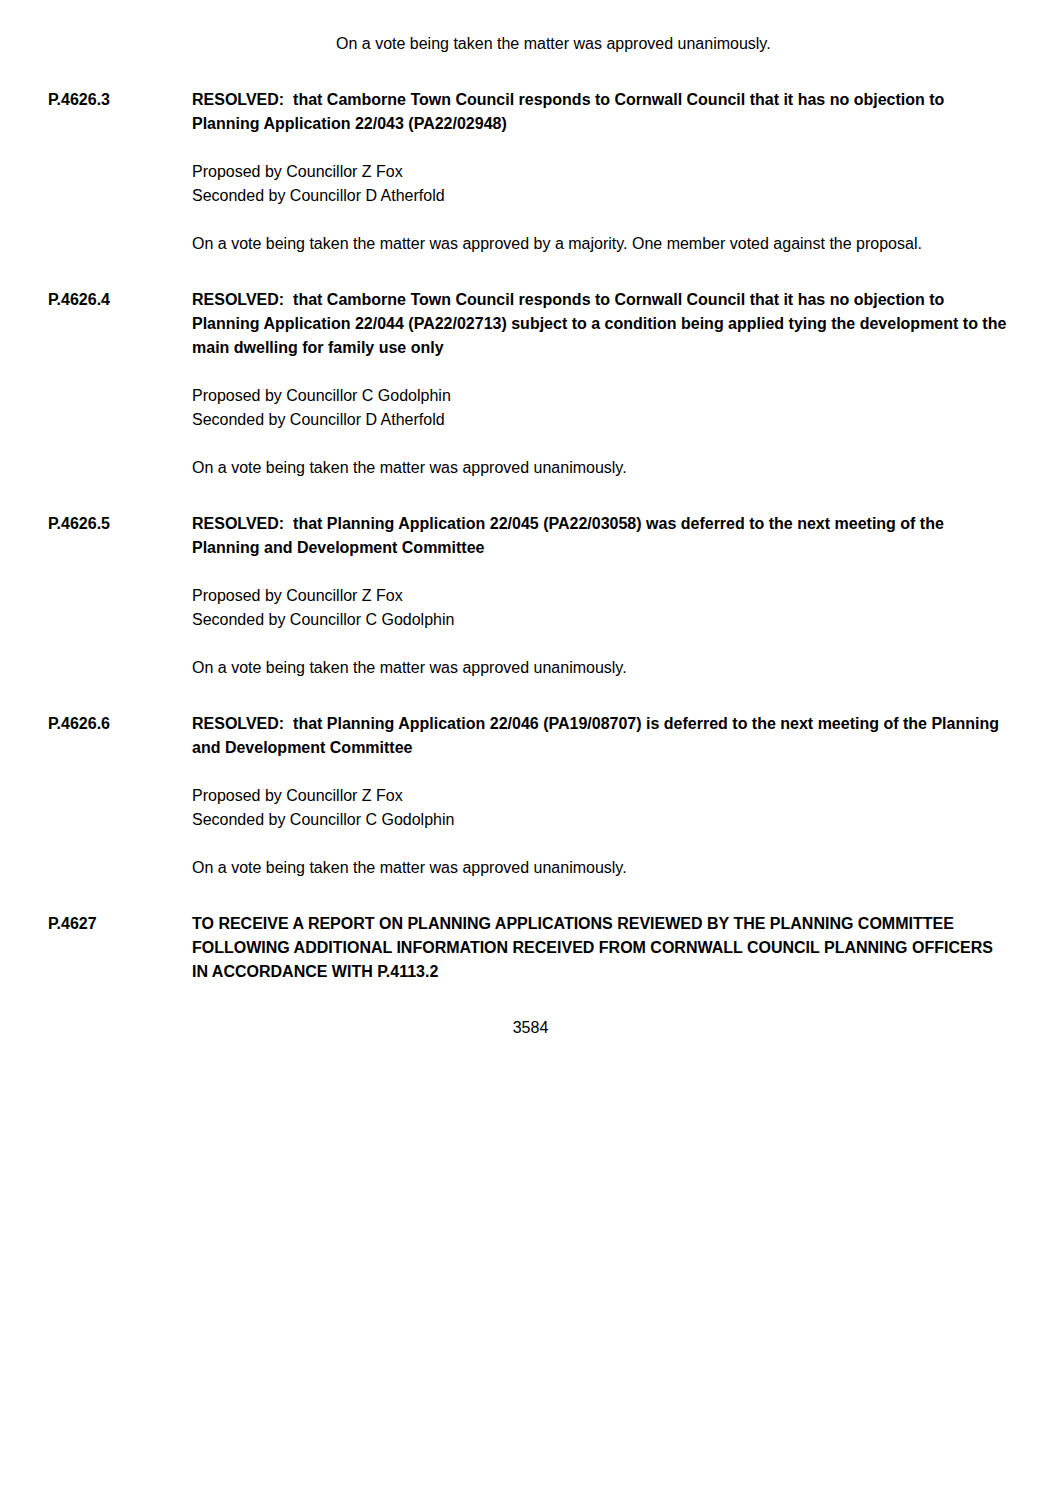On a vote being taken the matter was approved unanimously.
P.4626.3
RESOLVED: that Camborne Town Council responds to Cornwall Council that it has no objection to Planning Application 22/043 (PA22/02948)
Proposed by Councillor Z Fox
Seconded by Councillor D Atherfold
On a vote being taken the matter was approved by a majority. One member voted against the proposal.
P.4626.4
RESOLVED: that Camborne Town Council responds to Cornwall Council that it has no objection to Planning Application 22/044 (PA22/02713) subject to a condition being applied tying the development to the main dwelling for family use only
Proposed by Councillor C Godolphin
Seconded by Councillor D Atherfold
On a vote being taken the matter was approved unanimously.
P.4626.5
RESOLVED: that Planning Application 22/045 (PA22/03058) was deferred to the next meeting of the Planning and Development Committee
Proposed by Councillor Z Fox
Seconded by Councillor C Godolphin
On a vote being taken the matter was approved unanimously.
P.4626.6
RESOLVED: that Planning Application 22/046 (PA19/08707) is deferred to the next meeting of the Planning and Development Committee
Proposed by Councillor Z Fox
Seconded by Councillor C Godolphin
On a vote being taken the matter was approved unanimously.
P.4627
TO RECEIVE A REPORT ON PLANNING APPLICATIONS REVIEWED BY THE PLANNING COMMITTEE FOLLOWING ADDITIONAL INFORMATION RECEIVED FROM CORNWALL COUNCIL PLANNING OFFICERS IN ACCORDANCE WITH P.4113.2
3584